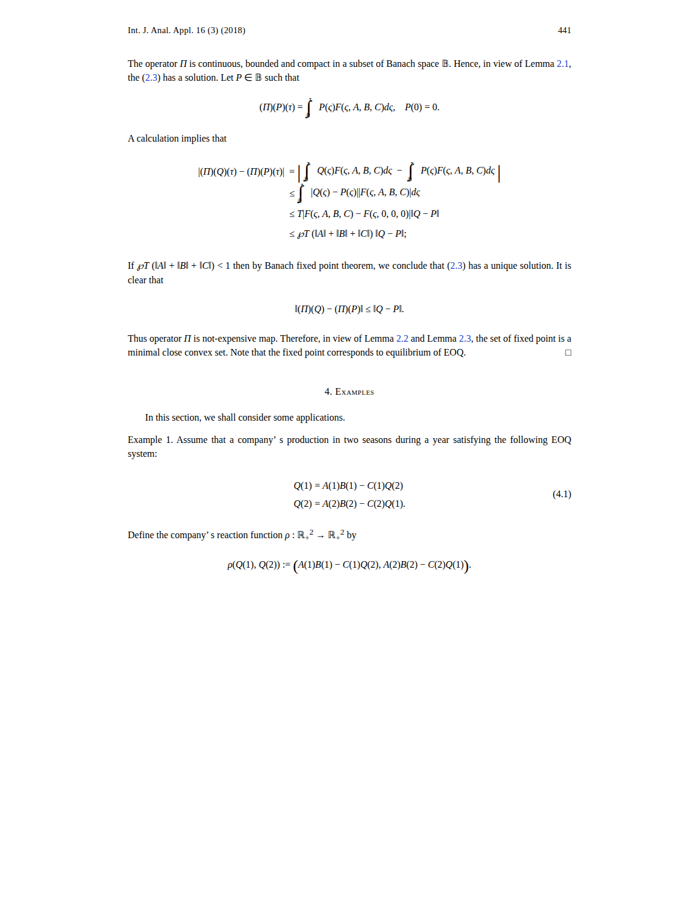Int. J. Anal. Appl. 16 (3) (2018) 441
The operator Π is continuous, bounded and compact in a subset of Banach space 𝔹. Hence, in view of Lemma 2.1, the (2.3) has a solution. Let P ∈ 𝔹 such that
(Π)(P)(τ) = τ∫0 P(ς)F(ς, A, B, C)dς, P(0) = 0.
A calculation implies that
| /( Π )( Q )( τ ) − ( Π )( P )( τ )/ | = | / τ ∫ 0 Q ( ς ) F ( ς , A , B , C ) dς − τ ∫ 0 P ( ς ) F ( ς , A , B , C ) dς / |
| | ≤ | τ ∫ 0 / Q ( ς ) − P ( ς )// F ( ς , A , B , C )/ dς |
| | ≤ | T / F ( ς , A , B , C ) − F ( ς , 0, 0, 0)/‖ Q − P ‖ |
| | ≤ | ℘T (‖ A ‖ + ‖ B ‖ + ‖ C ‖) ‖ Q − P ‖; |
If ℘T (‖A‖ + ‖B‖ + ‖C‖) < 1 then by Banach fixed point theorem, we conclude that (2.3) has a unique solution. It is clear that
‖(Π)(Q) − (Π)(P)‖ ≤ ‖Q − P‖.
Thus operator Π is not-expensive map. Therefore, in view of Lemma 2.2 and Lemma 2.3, the set of fixed point is a minimal close convex set. Note that the fixed point corresponds to equilibrium of EOQ. □
4. Examples
In this section, we shall consider some applications.
Example 1. Assume that a company’ s production in two seasons during a year satisfying the following EOQ system:
| Q (1) | = A (1) B (1) − C (1) Q (2) |
| Q (2) | = A (2) B (2) − C (2) Q (1). |
(4.1)
Define the company’ s reaction function ρ : ℝ+2 → ℝ+2 by
ρ(Q(1), Q(2)) := (A(1)B(1) − C(1)Q(2), A(2)B(2) − C(2)Q(1)).